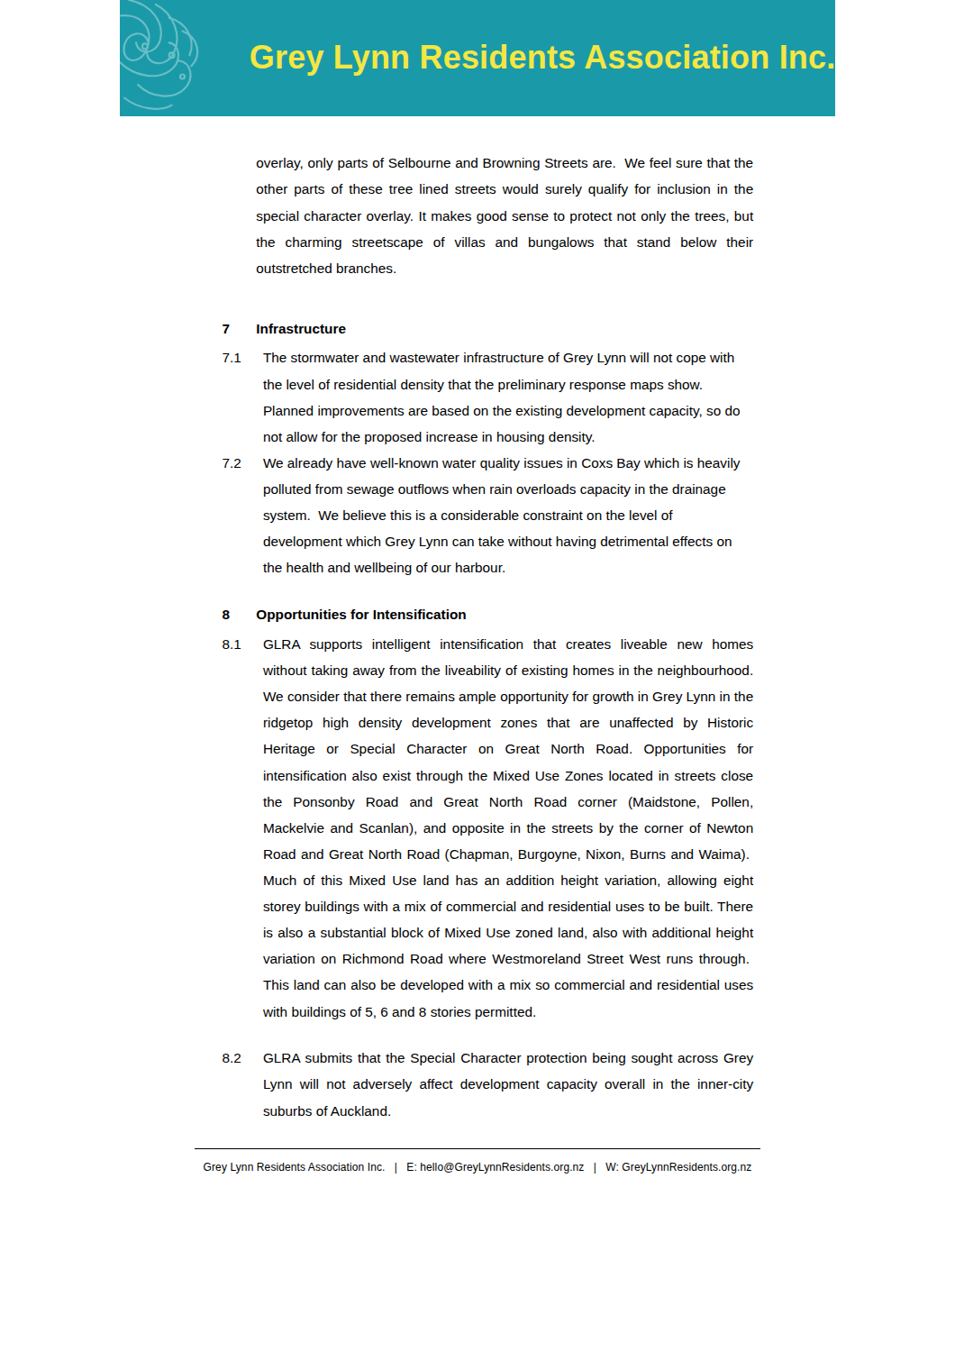Grey Lynn Residents Association Inc.
overlay, only parts of Selbourne and Browning Streets are. We feel sure that the other parts of these tree lined streets would surely qualify for inclusion in the special character overlay. It makes good sense to protect not only the trees, but the charming streetscape of villas and bungalows that stand below their outstretched branches.
7
Infrastructure
7.1
The stormwater and wastewater infrastructure of Grey Lynn will not cope with the level of residential density that the preliminary response maps show. Planned improvements are based on the existing development capacity, so do not allow for the proposed increase in housing density.
7.2
We already have well-known water quality issues in Coxs Bay which is heavily polluted from sewage outflows when rain overloads capacity in the drainage system. We believe this is a considerable constraint on the level of development which Grey Lynn can take without having detrimental effects on the health and wellbeing of our harbour.
8
Opportunities for Intensification
8.1
GLRA supports intelligent intensification that creates liveable new homes without taking away from the liveability of existing homes in the neighbourhood. We consider that there remains ample opportunity for growth in Grey Lynn in the ridgetop high density development zones that are unaffected by Historic Heritage or Special Character on Great North Road. Opportunities for intensification also exist through the Mixed Use Zones located in streets close the Ponsonby Road and Great North Road corner (Maidstone, Pollen, Mackelvie and Scanlan), and opposite in the streets by the corner of Newton Road and Great North Road (Chapman, Burgoyne, Nixon, Burns and Waima). Much of this Mixed Use land has an addition height variation, allowing eight storey buildings with a mix of commercial and residential uses to be built. There is also a substantial block of Mixed Use zoned land, also with additional height variation on Richmond Road where Westmoreland Street West runs through. This land can also be developed with a mix so commercial and residential uses with buildings of 5, 6 and 8 stories permitted.
8.2
GLRA submits that the Special Character protection being sought across Grey Lynn will not adversely affect development capacity overall in the inner-city suburbs of Auckland.
Grey Lynn Residents Association Inc. | E: hello@GreyLynnResidents.org.nz | W: GreyLynnResidents.org.nz